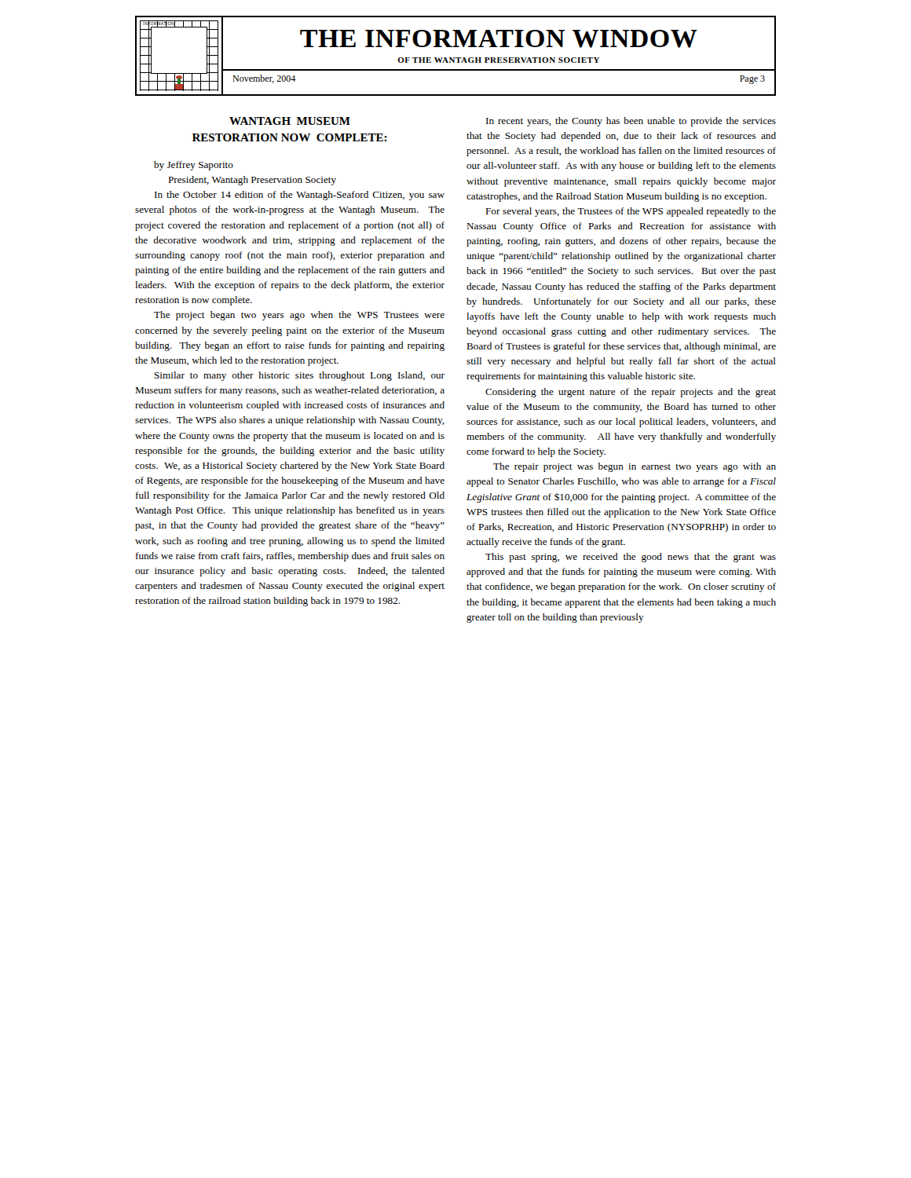INFORMATION
THE INFORMATION WINDOW
OF THE WANTAGH PRESERVATION SOCIETY
November, 2004 Page 3
WANTAGH MUSEUM
RESTORATION NOW COMPLETE:
by Jeffrey Saporito
President, Wantagh Preservation Society
In the October 14 edition of the Wantagh-Seaford Citizen, you saw several photos of the work-in-progress at the Wantagh Museum. The project covered the restoration and replacement of a portion (not all) of the decorative woodwork and trim, stripping and replacement of the surrounding canopy roof (not the main roof), exterior preparation and painting of the entire building and the replacement of the rain gutters and leaders. With the exception of repairs to the deck platform, the exterior restoration is now complete.
The project began two years ago when the WPS Trustees were concerned by the severely peeling paint on the exterior of the Museum building. They began an effort to raise funds for painting and repairing the Museum, which led to the restoration project.
Similar to many other historic sites throughout Long Island, our Museum suffers for many reasons, such as weather-related deterioration, a reduction in volunteerism coupled with increased costs of insurances and services. The WPS also shares a unique relationship with Nassau County, where the County owns the property that the museum is located on and is responsible for the grounds, the building exterior and the basic utility costs. We, as a Historical Society chartered by the New York State Board of Regents, are responsible for the housekeeping of the Museum and have full responsibility for the Jamaica Parlor Car and the newly restored Old Wantagh Post Office. This unique relationship has benefited us in years past, in that the County had provided the greatest share of the “heavy” work, such as roofing and tree pruning, allowing us to spend the limited funds we raise from craft fairs, raffles, membership dues and fruit sales on our insurance policy and basic operating costs. Indeed, the talented carpenters and tradesmen of Nassau County executed the original expert restoration of the railroad station building back in 1979 to 1982.
In recent years, the County has been unable to provide the services that the Society had depended on, due to their lack of resources and personnel. As a result, the workload has fallen on the limited resources of our all-volunteer staff. As with any house or building left to the elements without preventive maintenance, small repairs quickly become major catastrophes, and the Railroad Station Museum building is no exception.
For several years, the Trustees of the WPS appealed repeatedly to the Nassau County Office of Parks and Recreation for assistance with painting, roofing, rain gutters, and dozens of other repairs, because the unique “parent/child” relationship outlined by the organizational charter back in 1966 “entitled” the Society to such services. But over the past decade, Nassau County has reduced the staffing of the Parks department by hundreds. Unfortunately for our Society and all our parks, these layoffs have left the County unable to help with work requests much beyond occasional grass cutting and other rudimentary services. The Board of Trustees is grateful for these services that, although minimal, are still very necessary and helpful but really fall far short of the actual requirements for maintaining this valuable historic site.
Considering the urgent nature of the repair projects and the great value of the Museum to the community, the Board has turned to other sources for assistance, such as our local political leaders, volunteers, and members of the community. All have very thankfully and wonderfully come forward to help the Society.
The repair project was begun in earnest two years ago with an appeal to Senator Charles Fuschillo, who was able to arrange for a Fiscal Legislative Grant of $10,000 for the painting project. A committee of the WPS trustees then filled out the application to the New York State Office of Parks, Recreation, and Historic Preservation (NYSOPRHP) in order to actually receive the funds of the grant.
This past spring, we received the good news that the grant was approved and that the funds for painting the museum were coming. With that confidence, we began preparation for the work. On closer scrutiny of the building, it became apparent that the elements had been taking a much greater toll on the building than previously